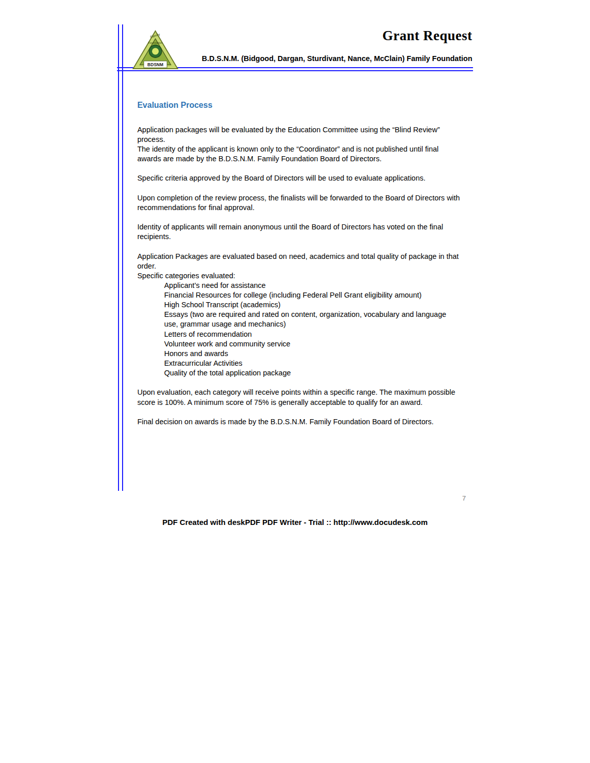Family Foundation BDSNM
Grant Request
B.D.S.N.M. (Bidgood, Dargan, Sturdivant, Nance, McClain) Family Foundation
Evaluation Process
Application packages will be evaluated by the Education Committee using the “Blind Review” process.
The identity of the applicant is known only to the “Coordinator” and is not published until final awards are made by the B.D.S.N.M. Family Foundation Board of Directors.
Specific criteria approved by the Board of Directors will be used to evaluate applications.
Upon completion of the review process, the finalists will be forwarded to the Board of Directors with recommendations for final approval.
Identity of applicants will remain anonymous until the Board of Directors has voted on the final recipients.
Application Packages are evaluated based on need, academics and total quality of package in that order.
Specific categories evaluated:
Applicant’s need for assistance
Financial Resources for college (including Federal Pell Grant eligibility amount)
High School Transcript (academics)
Essays (two are required and rated on content, organization, vocabulary and language use, grammar usage and mechanics)
Letters of recommendation
Volunteer work and community service
Honors and awards
Extracurricular Activities
Quality of the total application package
Upon evaluation, each category will receive points within a specific range. The maximum possible score is 100%. A minimum score of 75% is generally acceptable to qualify for an award.
Final decision on awards is made by the B.D.S.N.M. Family Foundation Board of Directors.
7
PDF Created with deskPDF PDF Writer - Trial :: http://www.docudesk.com